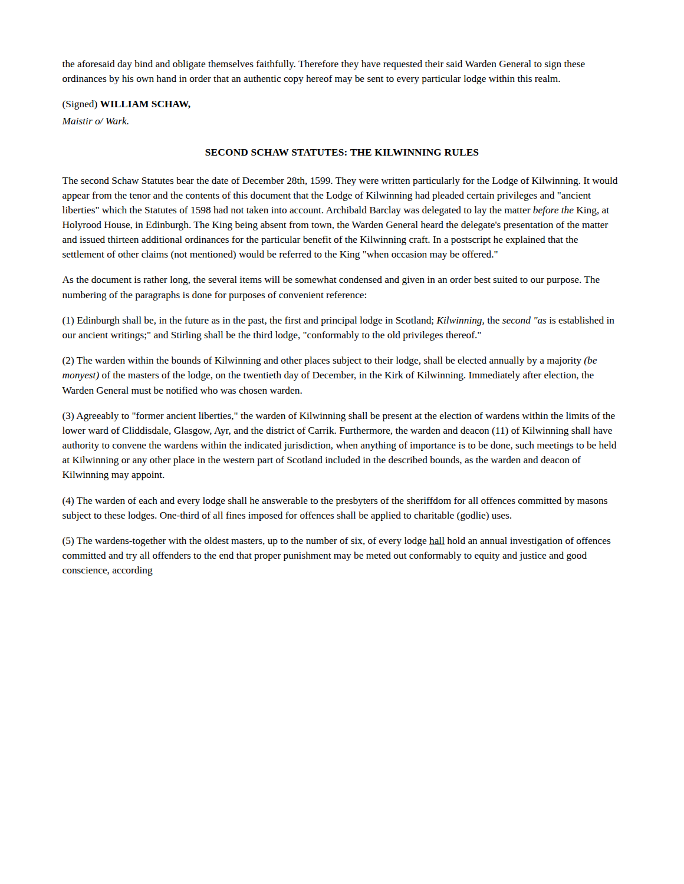the aforesaid day bind and obligate themselves faithfully. Therefore they have requested their said Warden General to sign these ordinances by his own hand in order that an authentic copy hereof may be sent to every particular lodge within this realm.
(Signed) WILLIAM SCHAW,
Maistir o/ Wark.
SECOND SCHAW STATUTES: THE KILWINNING RULES
The second Schaw Statutes bear the date of December 28th, 1599. They were written particularly for the Lodge of Kilwinning. It would appear from the tenor and the contents of this document that the Lodge of Kilwinning had pleaded certain privileges and "ancient liberties" which the Statutes of 1598 had not taken into account. Archibald Barclay was delegated to lay the matter before the King, at Holyrood House, in Edinburgh. The King being absent from town, the Warden General heard the delegate's presentation of the matter and issued thirteen additional ordinances for the particular benefit of the Kilwinning craft. In a postscript he explained that the settlement of other claims (not mentioned) would be referred to the King "when occasion may be offered."
As the document is rather long, the several items will be somewhat condensed and given in an order best suited to our purpose. The numbering of the paragraphs is done for purposes of convenient reference:
(1) Edinburgh shall be, in the future as in the past, the first and principal lodge in Scotland; Kilwinning, the second "as is established in our ancient writings;" and Stirling shall be the third lodge, "conformably to the old privileges thereof."
(2) The warden within the bounds of Kilwinning and other places subject to their lodge, shall be elected annually by a majority (be monyest) of the masters of the lodge, on the twentieth day of December, in the Kirk of Kilwinning. Immediately after election, the Warden General must be notified who was chosen warden.
(3) Agreeably to "former ancient liberties," the warden of Kilwinning shall be present at the election of wardens within the limits of the lower ward of Cliddisdale, Glasgow, Ayr, and the district of Carrik. Furthermore, the warden and deacon (11) of Kilwinning shall have authority to convene the wardens within the indicated jurisdiction, when anything of importance is to be done, such meetings to be held at Kilwinning or any other place in the western part of Scotland included in the described bounds, as the warden and deacon of Kilwinning may appoint.
(4) The warden of each and every lodge shall he answerable to the presbyters of the sheriffdom for all offences committed by masons subject to these lodges. One-third of all fines imposed for offences shall be applied to charitable (godlie) uses.
(5) The wardens-together with the oldest masters, up to the number of six, of every lodge hall hold an annual investigation of offences committed and try all offenders to the end that proper punishment may be meted out conformably to equity and justice and good conscience, according